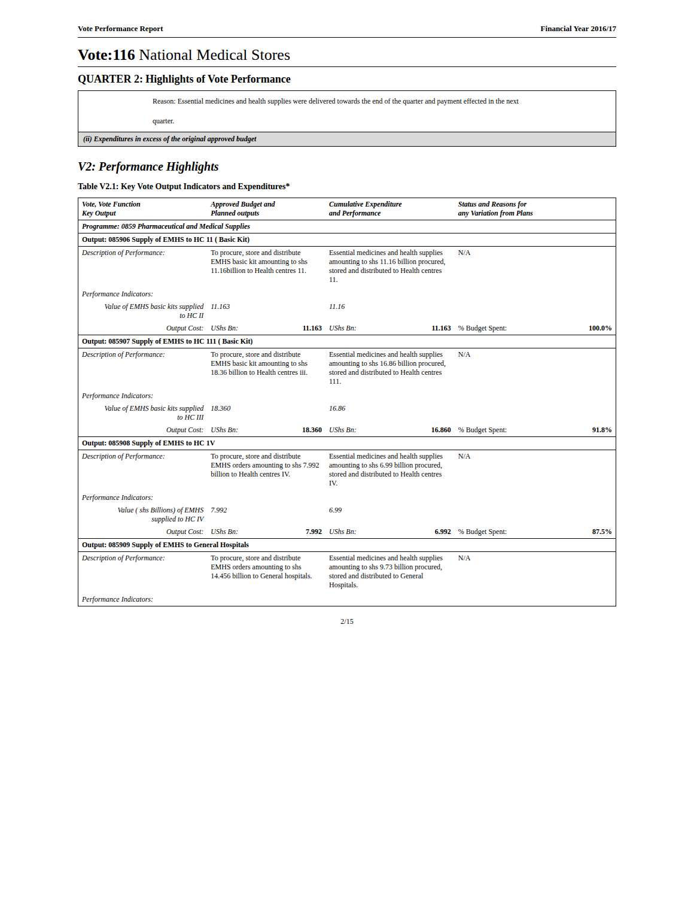Vote Performance Report
Financial Year 2016/17
Vote:116 National Medical Stores
QUARTER 2: Highlights of Vote Performance
Reason: Essential medicines and health supplies were delivered towards the end of the quarter and payment effected in the next
quarter.
(ii) Expenditures in excess of the original approved budget
V2: Performance Highlights
Table V2.1: Key Vote Output Indicators and Expenditures*
| Vote, Vote Function Key Output | Approved Budget and Planned outputs | Cumulative Expenditure and Performance | Status and Reasons for any Variation from Plans |
| Programme: 0859 Pharmaceutical and Medical Supplies |
| Output: 085906 Supply of EMHS to HC 11 ( Basic Kit) |
| Description of Performance: | To procure, store and distribute EMHS basic kit amounting to shs 11.16billion to Health centres 11. | Essential medicines and health supplies amounting to shs 11.16 billion procured, stored and distributed to Health centres 11. | N/A |
| Performance Indicators: |
| Value of EMHS basic kits supplied to HC II | 11.163 | 11.16 | |
| Output Cost: | UShs Bn: 11.163 | UShs Bn: 11.163 | % Budget Spent: 100.0% |
| Output: 085907 Supply of EMHS to HC 111 ( Basic Kit) |
| Description of Performance: | To procure, store and distribute EMHS basic kit amounting to shs 18.36 billion to Health centres iii. | Essential medicines and health supplies amounting to shs 16.86 billion procured, stored and distributed to Health centres 111. | N/A |
| Performance Indicators: |
| Value of EMHS basic kits supplied to HC III | 18.360 | 16.86 | |
| Output Cost: | UShs Bn: 18.360 | UShs Bn: 16.860 | % Budget Spent: 91.8% |
| Output: 085908 Supply of EMHS to HC 1V |
| Description of Performance: | To procure, store and distribute EMHS orders amounting to shs 7.992 billion to Health centres IV. | Essential medicines and health supplies amounting to shs 6.99 billion procured, stored and distributed to Health centres IV. | N/A |
| Performance Indicators: |
| Value ( shs Billions) of EMHS supplied to HC IV | 7.992 | 6.99 | |
| Output Cost: | UShs Bn: 7.992 | UShs Bn: 6.992 | % Budget Spent: 87.5% |
| Output: 085909 Supply of EMHS to General Hospitals |
| Description of Performance: | To procure, store and distribute EMHS orders amounting to shs 14.456 billion to General hospitals. | Essential medicines and health supplies amounting to shs 9.73 billion procured, stored and distributed to General Hospitals. | N/A |
| Performance Indicators: |
2/15